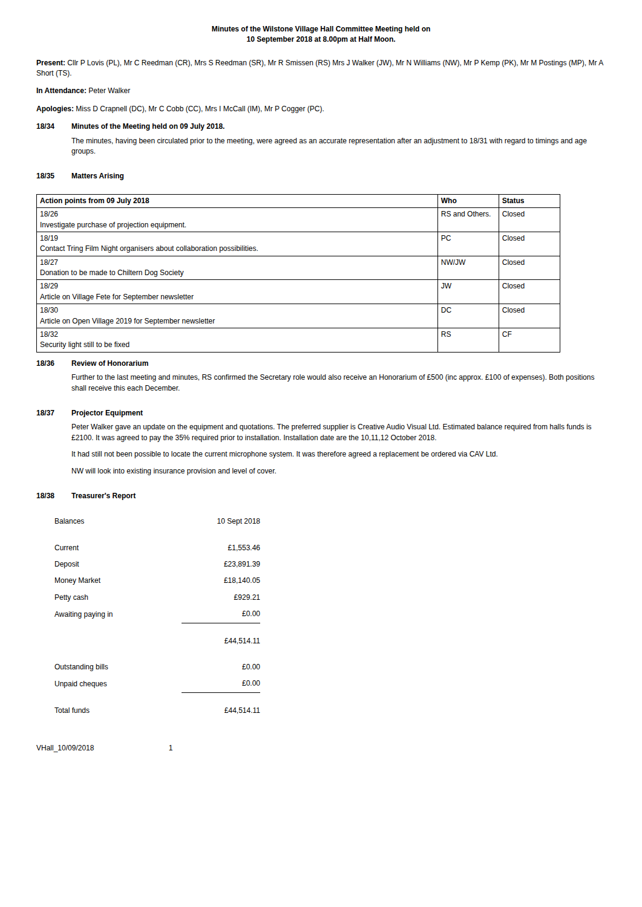Minutes of the Wilstone Village Hall Committee Meeting held on
10 September 2018 at 8.00pm at Half Moon.
Present: Cllr P Lovis (PL), Mr C Reedman (CR), Mrs S Reedman (SR), Mr R Smissen (RS) Mrs J Walker (JW), Mr N Williams (NW), Mr P Kemp (PK), Mr M Postings (MP), Mr A Short (TS).
In Attendance: Peter Walker
Apologies: Miss D Crapnell (DC), Mr C Cobb (CC), Mrs I McCall (IM), Mr P Cogger (PC).
18/34
Minutes of the Meeting held on 09 July 2018.
The minutes, having been circulated prior to the meeting, were agreed as an accurate representation after an adjustment to 18/31 with regard to timings and age groups.
18/35
Matters Arising
| Action points from 09 July 2018 | Who | Status |
| --- | --- | --- |
| 18/26 Investigate purchase of projection equipment. | RS and Others. | Closed |
| 18/19 Contact Tring Film Night organisers about collaboration possibilities. | PC | Closed |
| 18/27 Donation to be made to Chiltern Dog Society | NW/JW | Closed |
| 18/29 Article on Village Fete for September newsletter | JW | Closed |
| 18/30 Article on Open Village 2019 for September newsletter | DC | Closed |
| 18/32 Security light still to be fixed | RS | CF |
18/36
Review of Honorarium
Further to the last meeting and minutes, RS confirmed the Secretary role would also receive an Honorarium of £500 (inc approx. £100 of expenses). Both positions shall receive this each December.
18/37
Projector Equipment
Peter Walker gave an update on the equipment and quotations. The preferred supplier is Creative Audio Visual Ltd. Estimated balance required from halls funds is £2100. It was agreed to pay the 35% required prior to installation. Installation date are the 10,11,12 October 2018.
It had still not been possible to locate the current microphone system. It was therefore agreed a replacement be ordered via CAV Ltd.
NW will look into existing insurance provision and level of cover.
18/38
Treasurer's Report
| Balances | 10 Sept 2018 |
| Current | £1,553.46 |
| Deposit | £23,891.39 |
| Money Market | £18,140.05 |
| Petty cash | £929.21 |
| Awaiting paying in | £0.00 |
| | £44,514.11 |
| Outstanding bills | £0.00 |
| Unpaid cheques | £0.00 |
| Total funds | £44,514.11 |
VHall_10/09/2018 1